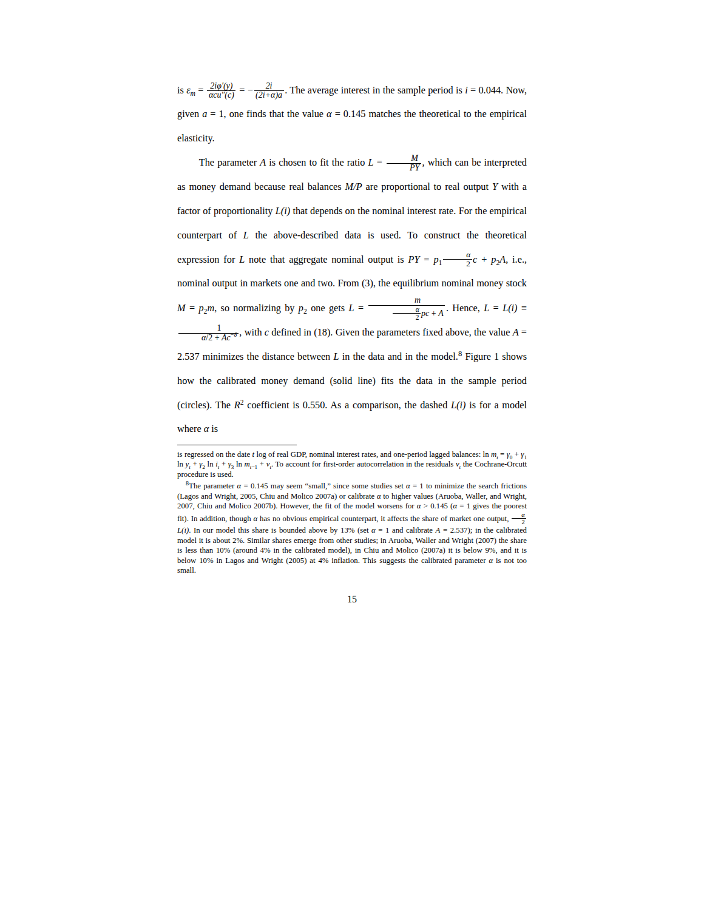is εm = 2iφ′(y) αcu″(c) = −2i(2i+α)a. The average interest in the sample period is i = 0.044. Now, given a = 1, one finds that the value α = 0.145 matches the theoretical to the empirical elasticity.
The parameter A is chosen to fit the ratio L = MPY, which can be interpreted as money demand because real balances M/P are proportional to real output Y with a factor of proportionality L(i) that depends on the nominal interest rate. For the empirical counterpart of L the above-described data is used. To construct the theoretical expression for L note that aggregate nominal output is PY = p1α 2 c + p2A, i.e., nominal output in markets one and two. From (3), the equilibrium nominal money stock M = p2m, so normalizing by p2 one gets L = mα 2 pc + A. Hence, L = L(i) ≡ 1 α/2 + Ac−δ, with c defined in (18). Given the parameters fixed above, the value A = 2.537 minimizes the distance between L in the data and in the model.8 Figure 1 shows how the calibrated money demand (solid line) fits the data in the sample period (circles). The R2 coefficient is 0.550. As a comparison, the dashed L(i) is for a model where α is
is regressed on the date t log of real GDP, nominal interest rates, and one-period lagged balances: ln mt = γ0 + γ1 ln yt + γ2 ln it + γ3 ln mt−1 + vt. To account for first-order autocorrelation in the residuals vt the Cochrane-Orcutt procedure is used.
8 The parameter α = 0.145 may seem “small,” since some studies set α = 1 to minimize the search frictions (Lagos and Wright, 2005, Chiu and Molico 2007a) or calibrate α to higher values (Aruoba, Waller, and Wright, 2007, Chiu and Molico 2007b). However, the fit of the model worsens for α > 0.145 (α = 1 gives the poorest fit). In addition, though α has no obvious empirical counterpart, it affects the share of market one output, α 2 L(i). In our model this share is bounded above by 13% (set α = 1 and calibrate A = 2.537); in the calibrated model it is about 2%. Similar shares emerge from other studies; in Aruoba, Waller and Wright (2007) the share is less than 10% (around 4% in the calibrated model), in Chiu and Molico (2007a) it is below 9%, and it is below 10% in Lagos and Wright (2005) at 4% inflation. This suggests the calibrated parameter α is not too small.
15